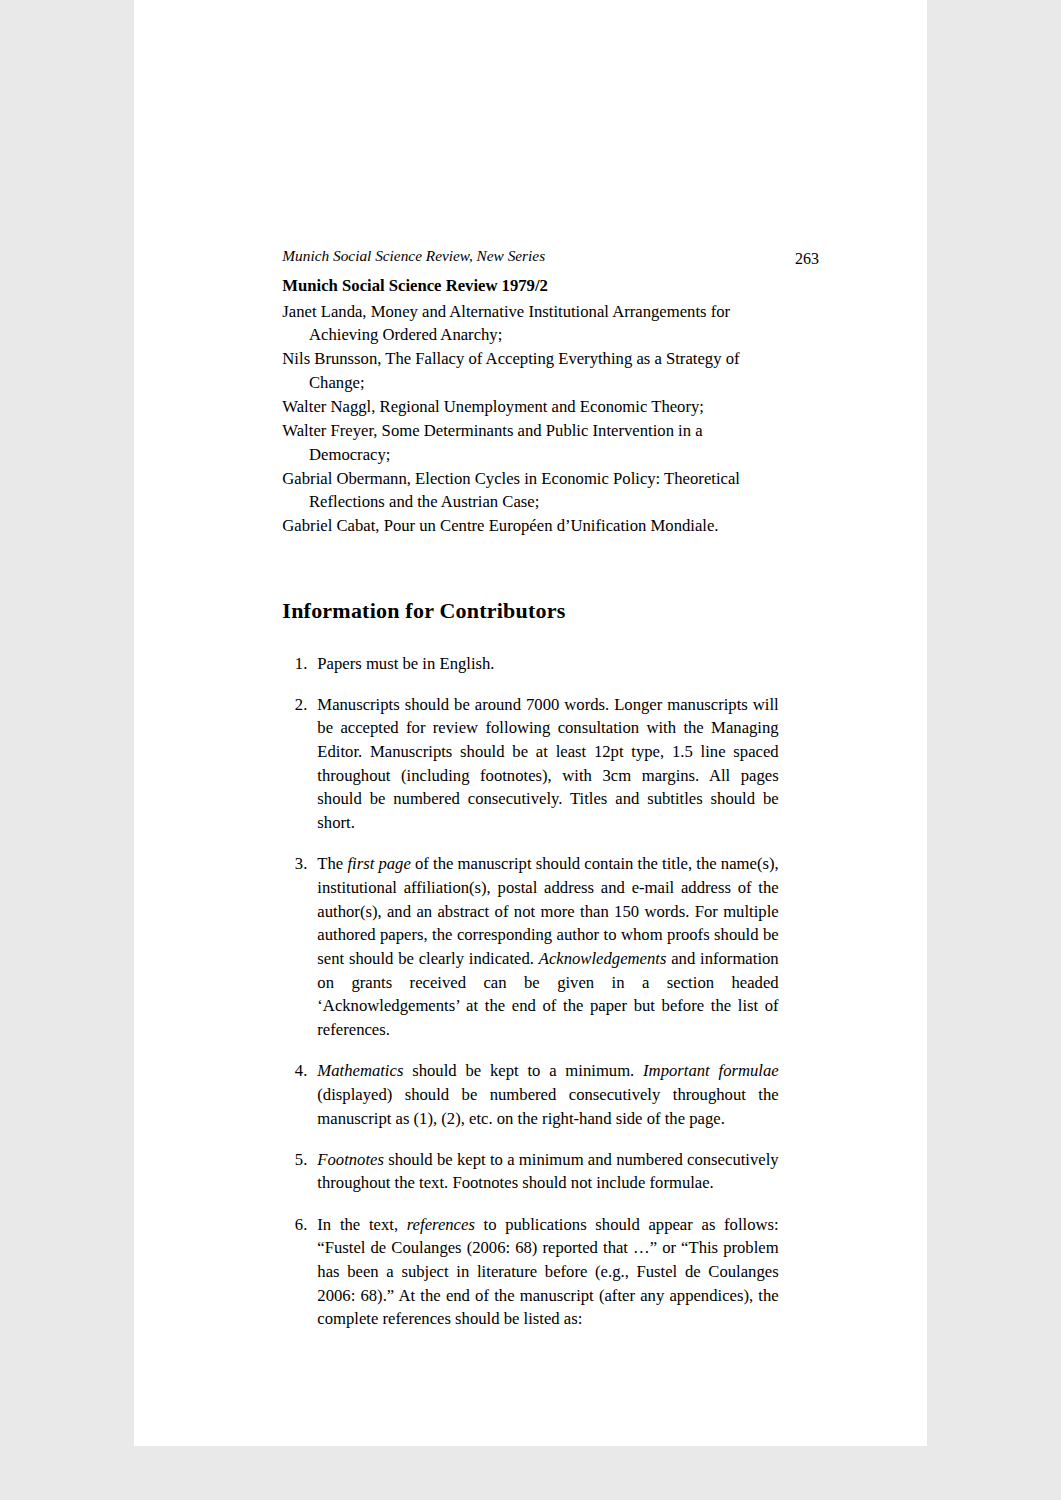Munich Social Science Review, New Series263
Munich Social Science Review 1979/2
Janet Landa, Money and Alternative Institutional Arrangements for Achieving Ordered Anarchy;
Nils Brunsson, The Fallacy of Accepting Everything as a Strategy of Change;
Walter Naggl, Regional Unemployment and Economic Theory;
Walter Freyer, Some Determinants and Public Intervention in a Democracy;
Gabrial Obermann, Election Cycles in Economic Policy: Theoretical Reflections and the Austrian Case;
Gabriel Cabat, Pour un Centre Européen d’Unification Mondiale.
Information for Contributors
Papers must be in English.
Manuscripts should be around 7000 words. Longer manuscripts will be accepted for review following consultation with the Managing Editor. Manuscripts should be at least 12pt type, 1.5 line spaced throughout (including footnotes), with 3cm margins. All pages should be numbered consecutively. Titles and subtitles should be short.
The first page of the manuscript should contain the title, the name(s), institutional affiliation(s), postal address and e-mail address of the author(s), and an abstract of not more than 150 words. For multiple authored papers, the corresponding author to whom proofs should be sent should be clearly indicated. Acknowledgements and information on grants received can be given in a section headed ‘Acknowledgements’ at the end of the paper but before the list of references.
Mathematics should be kept to a minimum. Important formulae (displayed) should be numbered consecutively throughout the manuscript as (1), (2), etc. on the right-hand side of the page.
Footnotes should be kept to a minimum and numbered consecutively throughout the text. Footnotes should not include formulae.
In the text, references to publications should appear as follows: “Fustel de Coulanges (2006: 68) reported that …” or “This problem has been a subject in literature before (e.g., Fustel de Coulanges 2006: 68).” At the end of the manuscript (after any appendices), the complete references should be listed as: